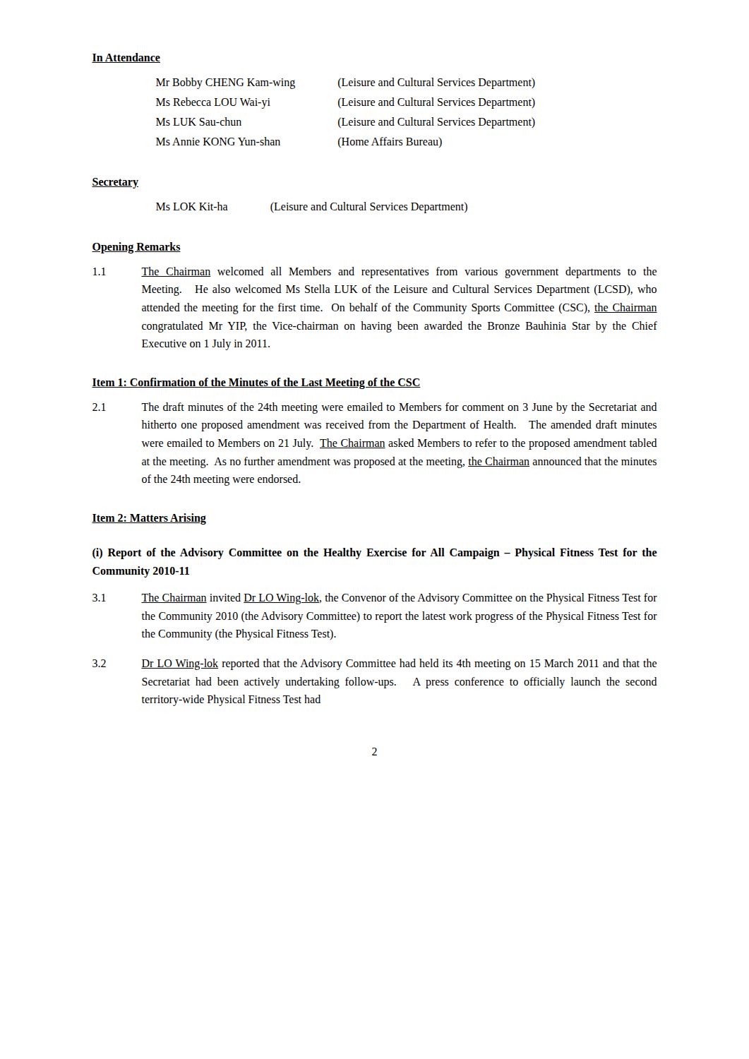In Attendance
| Mr Bobby CHENG Kam-wing | (Leisure and Cultural Services Department) |
| Ms Rebecca LOU Wai-yi | (Leisure and Cultural Services Department) |
| Ms LUK Sau-chun | (Leisure and Cultural Services Department) |
| Ms Annie KONG Yun-shan | (Home Affairs Bureau) |
Secretary
| Ms LOK Kit-ha | (Leisure and Cultural Services Department) |
Opening Remarks
1.1
The Chairman welcomed all Members and representatives from various government departments to the Meeting. He also welcomed Ms Stella LUK of the Leisure and Cultural Services Department (LCSD), who attended the meeting for the first time. On behalf of the Community Sports Committee (CSC), the Chairman congratulated Mr YIP, the Vice-chairman on having been awarded the Bronze Bauhinia Star by the Chief Executive on 1 July in 2011.
Item 1: Confirmation of the Minutes of the Last Meeting of the CSC
2.1
The draft minutes of the 24th meeting were emailed to Members for comment on 3 June by the Secretariat and hitherto one proposed amendment was received from the Department of Health. The amended draft minutes were emailed to Members on 21 July. The Chairman asked Members to refer to the proposed amendment tabled at the meeting. As no further amendment was proposed at the meeting, the Chairman announced that the minutes of the 24th meeting were endorsed.
Item 2: Matters Arising
(i) Report of the Advisory Committee on the Healthy Exercise for All Campaign – Physical Fitness Test for the Community 2010-11
3.1
The Chairman invited Dr LO Wing-lok, the Convenor of the Advisory Committee on the Physical Fitness Test for the Community 2010 (the Advisory Committee) to report the latest work progress of the Physical Fitness Test for the Community (the Physical Fitness Test).
3.2
Dr LO Wing-lok reported that the Advisory Committee had held its 4th meeting on 15 March 2011 and that the Secretariat had been actively undertaking follow-ups. A press conference to officially launch the second territory-wide Physical Fitness Test had
2